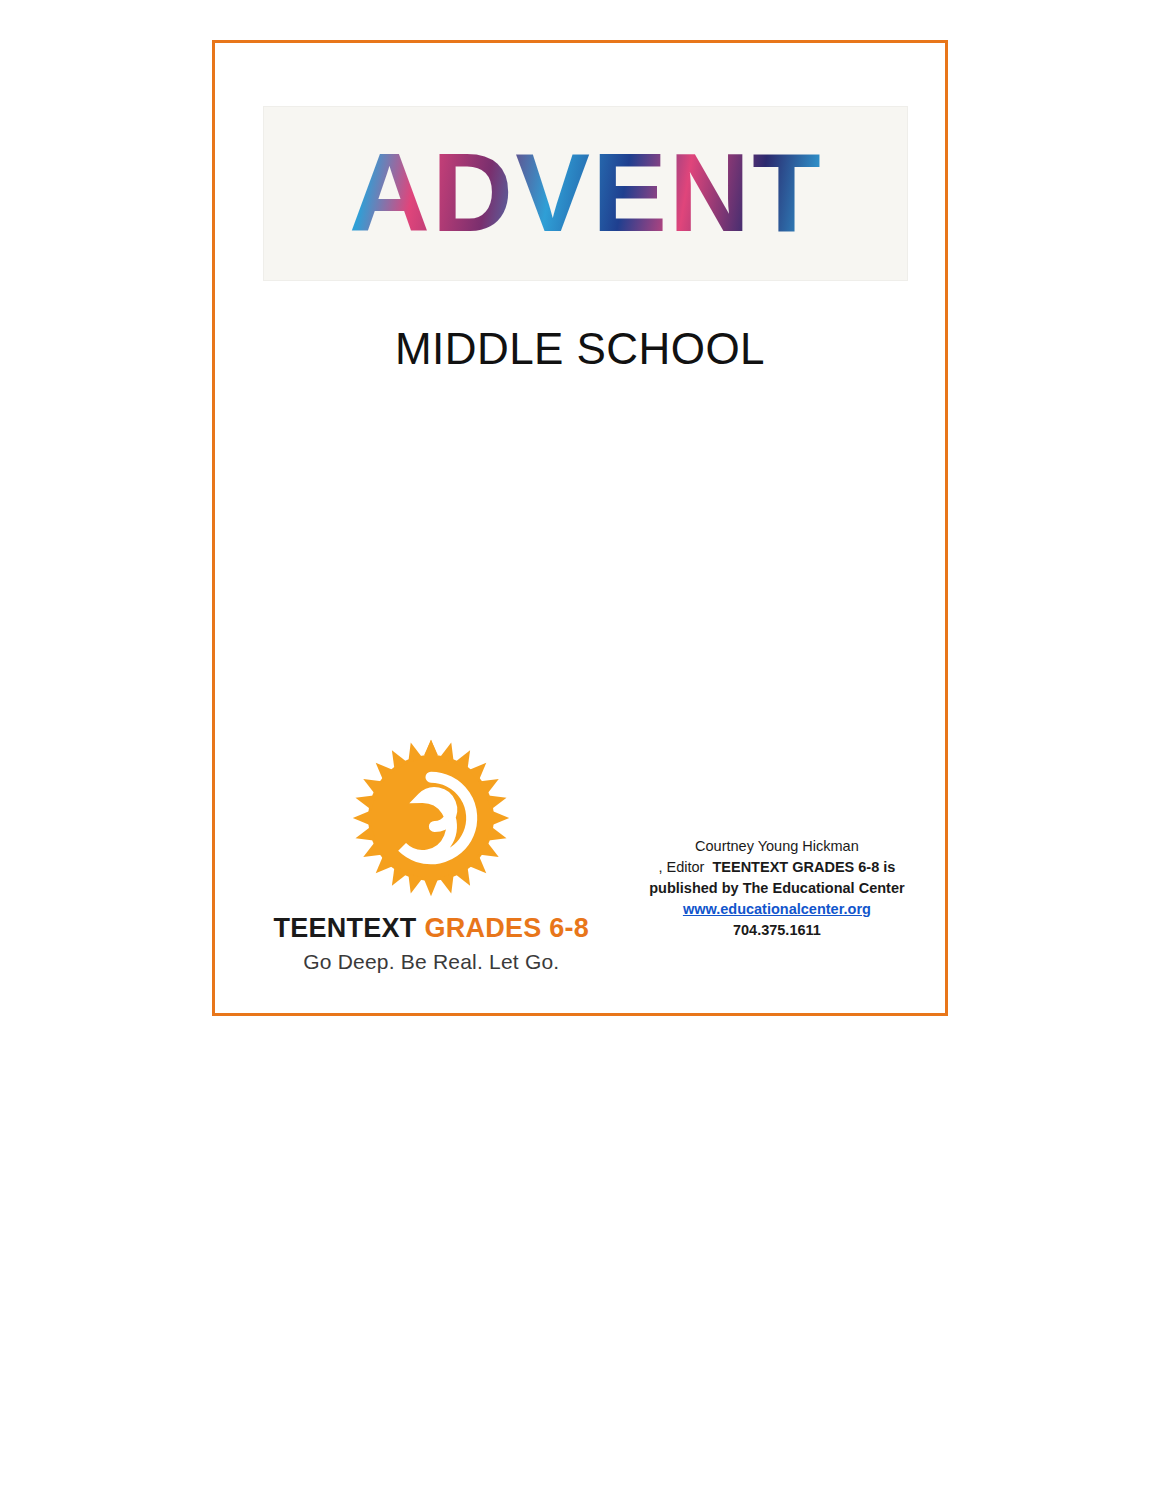Advent
MIDDLE SCHOOL
TEENTEXT GRADES 6-8
Go Deep. Be Real. Let Go.
Courtney Young Hickman
, Editor TEENTEXT GRADES 6-8 is published by The Educational Center
www.educationalcenter.org
704.375.1611